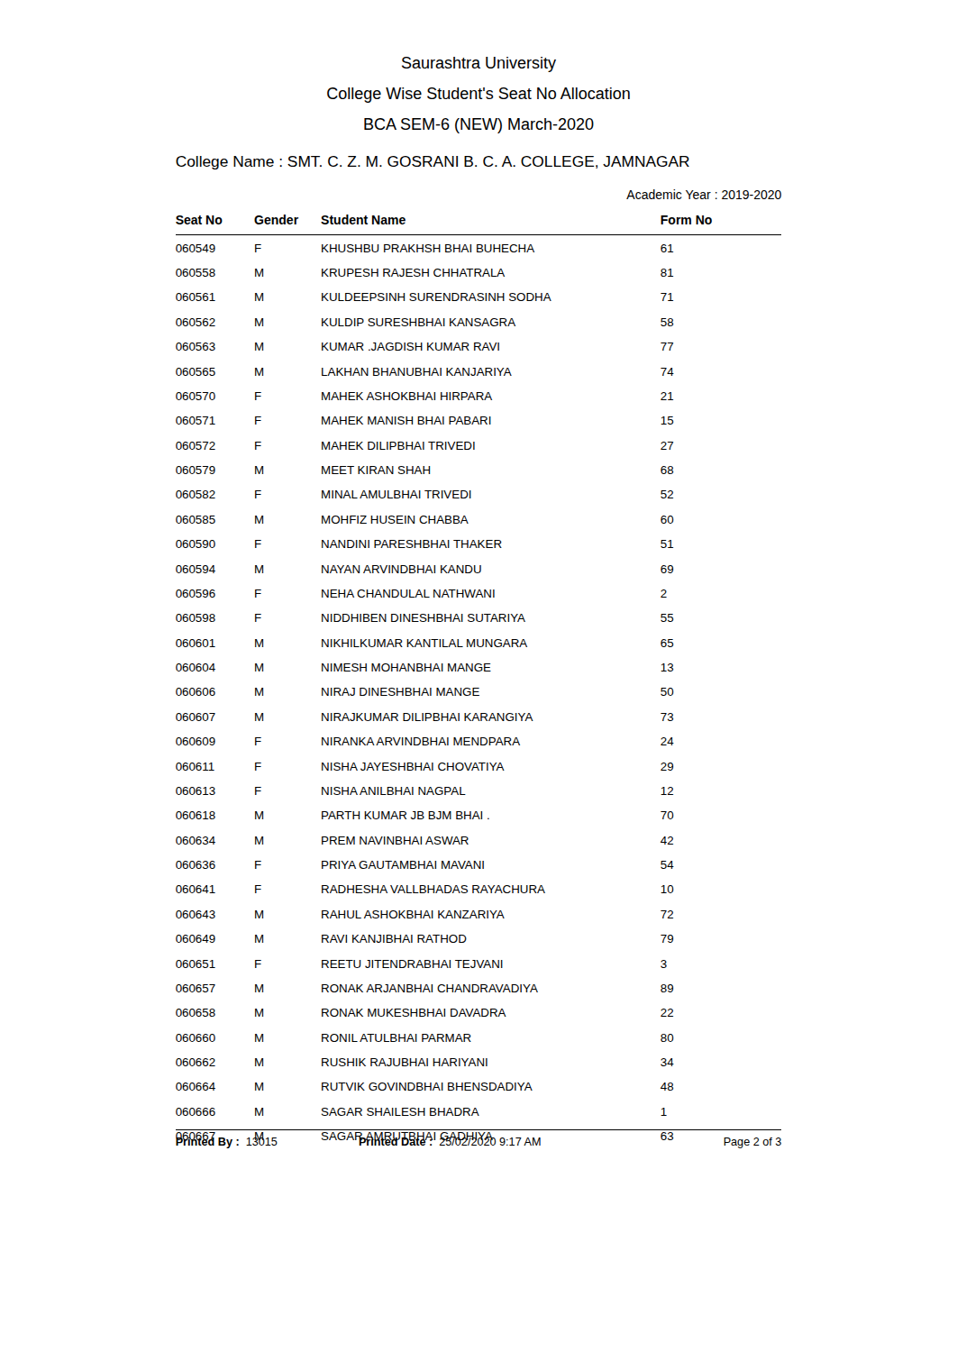Saurashtra University
College Wise Student's Seat No Allocation
BCA SEM-6 (NEW) March-2020
College Name : SMT. C. Z. M. GOSRANI B. C. A. COLLEGE, JAMNAGAR
Academic Year : 2019-2020
| Seat No | Gender | Student Name | Form No |
| --- | --- | --- | --- |
| 060549 | F | KHUSHBU PRAKHSH BHAI BUHECHA | 61 |
| 060558 | M | KRUPESH RAJESH CHHATRALA | 81 |
| 060561 | M | KULDEEPSINH SURENDRASINH SODHA | 71 |
| 060562 | M | KULDIP SURESHBHAI KANSAGRA | 58 |
| 060563 | M | KUMAR .JAGDISH KUMAR RAVI | 77 |
| 060565 | M | LAKHAN BHANUBHAI KANJARIYA | 74 |
| 060570 | F | MAHEK ASHOKBHAI HIRPARA | 21 |
| 060571 | F | MAHEK MANISH BHAI PABARI | 15 |
| 060572 | F | MAHEK DILIPBHAI TRIVEDI | 27 |
| 060579 | M | MEET KIRAN SHAH | 68 |
| 060582 | F | MINAL AMULBHAI TRIVEDI | 52 |
| 060585 | M | MOHFIZ HUSEIN CHABBA | 60 |
| 060590 | F | NANDINI PARESHBHAI THAKER | 51 |
| 060594 | M | NAYAN ARVINDBHAI KANDU | 69 |
| 060596 | F | NEHA CHANDULAL NATHWANI | 2 |
| 060598 | F | NIDDHIBEN DINESHBHAI SUTARIYA | 55 |
| 060601 | M | NIKHILKUMAR KANTILAL MUNGARA | 65 |
| 060604 | M | NIMESH MOHANBHAI MANGE | 13 |
| 060606 | M | NIRAJ DINESHBHAI MANGE | 50 |
| 060607 | M | NIRAJKUMAR DILIPBHAI KARANGIYA | 73 |
| 060609 | F | NIRANKA ARVINDBHAI MENDPARA | 24 |
| 060611 | F | NISHA JAYESHBHAI CHOVATIYA | 29 |
| 060613 | F | NISHA ANILBHAI NAGPAL | 12 |
| 060618 | M | PARTH KUMAR JB BJM BHAI . | 70 |
| 060634 | M | PREM NAVINBHAI ASWAR | 42 |
| 060636 | F | PRIYA GAUTAMBHAI MAVANI | 54 |
| 060641 | F | RADHESHA VALLBHADAS RAYACHURA | 10 |
| 060643 | M | RAHUL ASHOKBHAI KANZARIYA | 72 |
| 060649 | M | RAVI KANJIBHAI RATHOD | 79 |
| 060651 | F | REETU JITENDRABHAI TEJVANI | 3 |
| 060657 | M | RONAK ARJANBHAI CHANDRAVADIYA | 89 |
| 060658 | M | RONAK MUKESHBHAI DAVADRA | 22 |
| 060660 | M | RONIL ATULBHAI PARMAR | 80 |
| 060662 | M | RUSHIK RAJUBHAI HARIYANI | 34 |
| 060664 | M | RUTVIK GOVINDBHAI BHENSDADIYA | 48 |
| 060666 | M | SAGAR SHAILESH BHADRA | 1 |
| 060667 | M | SAGAR AMRUTBHAI GADHIYA | 63 |
Printed By : 13015
Printed Date : 25/02/2020 9:17 AM
Page 2 of 3